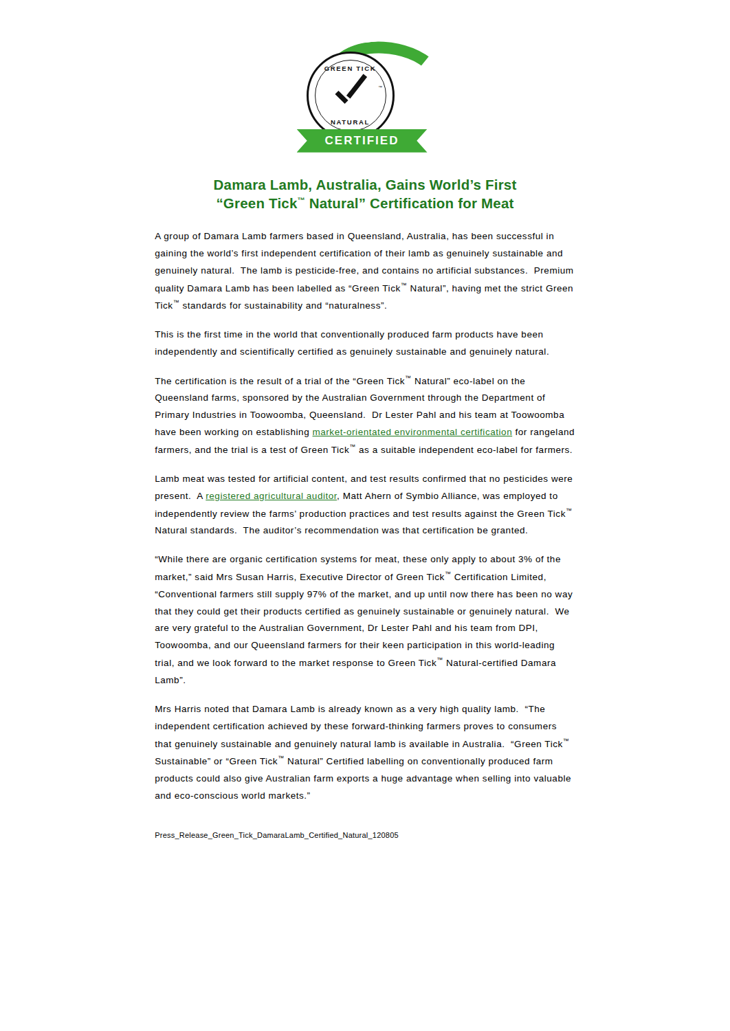GREEN TICK
™
NATURAL
CERTIFIED
Damara Lamb, Australia, Gains World’s First
“Green Tick™ Natural” Certification for Meat
A group of Damara Lamb farmers based in Queensland, Australia, has been successful in gaining the world’s first independent certification of their lamb as genuinely sustainable and genuinely natural. The lamb is pesticide-free, and contains no artificial substances. Premium quality Damara Lamb has been labelled as “Green Tick™ Natural”, having met the strict Green Tick™ standards for sustainability and “naturalness”.
This is the first time in the world that conventionally produced farm products have been independently and scientifically certified as genuinely sustainable and genuinely natural.
The certification is the result of a trial of the “Green Tick™ Natural” eco-label on the Queensland farms, sponsored by the Australian Government through the Department of Primary Industries in Toowoomba, Queensland. Dr Lester Pahl and his team at Toowoomba have been working on establishing market-orientated environmental certification for rangeland farmers, and the trial is a test of Green Tick™ as a suitable independent eco-label for farmers.
Lamb meat was tested for artificial content, and test results confirmed that no pesticides were present. A registered agricultural auditor, Matt Ahern of Symbio Alliance, was employed to independently review the farms’ production practices and test results against the Green Tick™ Natural standards. The auditor’s recommendation was that certification be granted.
“While there are organic certification systems for meat, these only apply to about 3% of the market,” said Mrs Susan Harris, Executive Director of Green Tick™ Certification Limited, “Conventional farmers still supply 97% of the market, and up until now there has been no way that they could get their products certified as genuinely sustainable or genuinely natural. We are very grateful to the Australian Government, Dr Lester Pahl and his team from DPI, Toowoomba, and our Queensland farmers for their keen participation in this world-leading trial, and we look forward to the market response to Green Tick™ Natural-certified Damara Lamb”.
Mrs Harris noted that Damara Lamb is already known as a very high quality lamb. “The independent certification achieved by these forward-thinking farmers proves to consumers that genuinely sustainable and genuinely natural lamb is available in Australia. “Green Tick™ Sustainable” or “Green Tick™ Natural” Certified labelling on conventionally produced farm products could also give Australian farm exports a huge advantage when selling into valuable and eco-conscious world markets.”
Press_Release_Green_Tick_DamaraLamb_Certified_Natural_120805